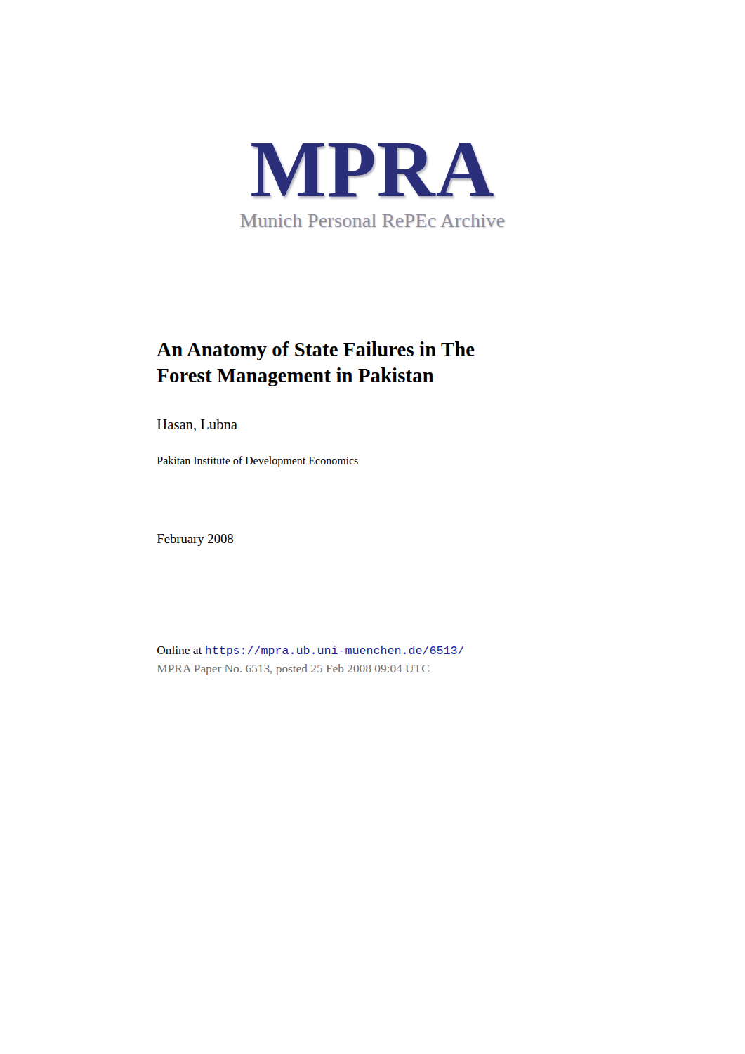MPRA
Munich Personal RePEc Archive
An Anatomy of State Failures in The
Forest Management in Pakistan
Hasan, Lubna
Pakitan Institute of Development Economics
February 2008
Online at https://mpra.ub.uni-muenchen.de/6513/
MPRA Paper No. 6513, posted 25 Feb 2008 09:04 UTC